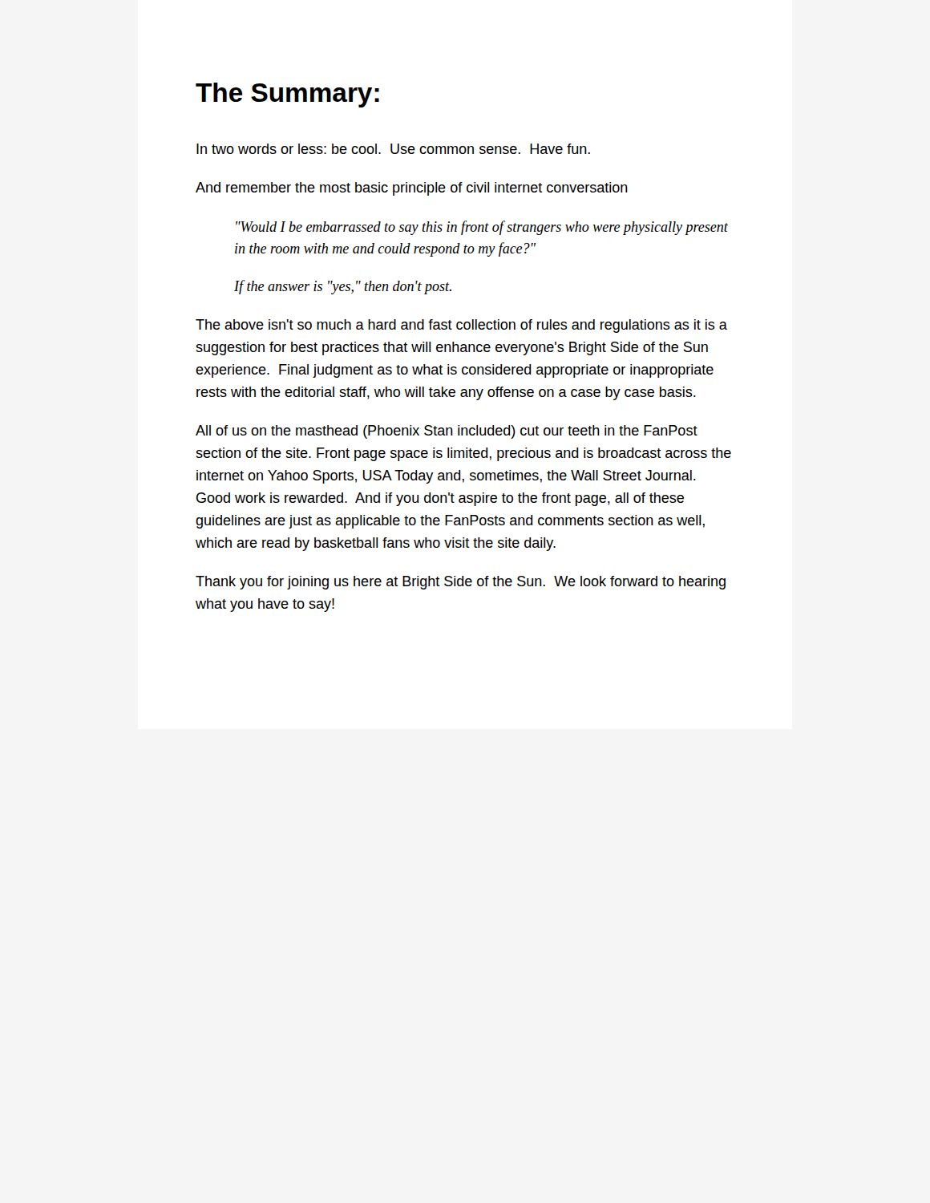The Summary:
In two words or less: be cool. Use common sense. Have fun.
And remember the most basic principle of civil internet conversation
"Would I be embarrassed to say this in front of strangers who were physically present in the room with me and could respond to my face?"
If the answer is "yes," then don't post.
The above isn't so much a hard and fast collection of rules and regulations as it is a suggestion for best practices that will enhance everyone's Bright Side of the Sun experience. Final judgment as to what is considered appropriate or inappropriate rests with the editorial staff, who will take any offense on a case by case basis.
All of us on the masthead (Phoenix Stan included) cut our teeth in the FanPost section of the site. Front page space is limited, precious and is broadcast across the internet on Yahoo Sports, USA Today and, sometimes, the Wall Street Journal. Good work is rewarded. And if you don't aspire to the front page, all of these guidelines are just as applicable to the FanPosts and comments section as well, which are read by basketball fans who visit the site daily.
Thank you for joining us here at Bright Side of the Sun. We look forward to hearing what you have to say!